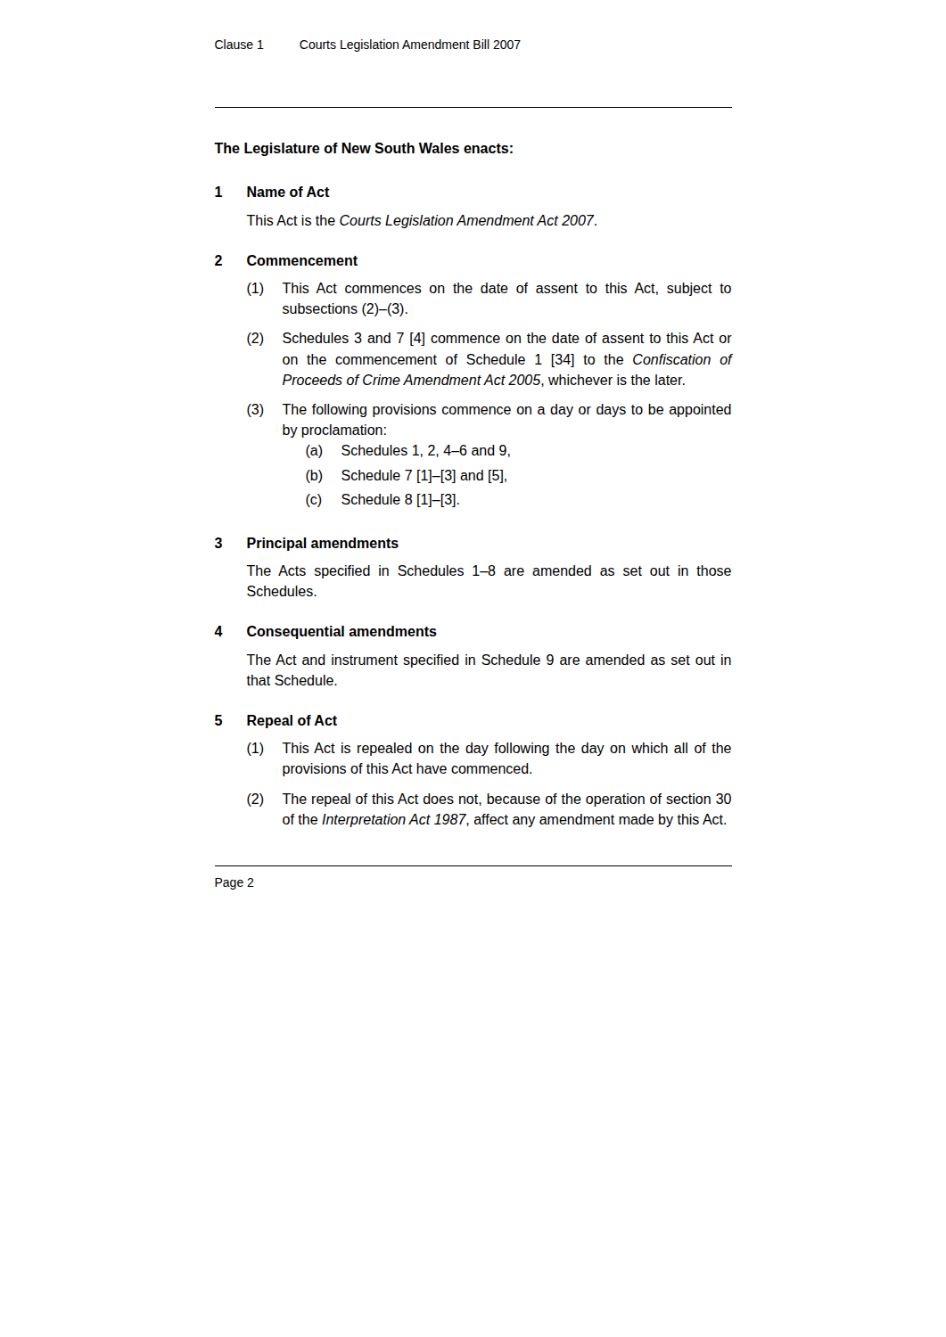Clause 1
Courts Legislation Amendment Bill 2007
The Legislature of New South Wales enacts:
1 Name of Act
This Act is the Courts Legislation Amendment Act 2007.
2 Commencement
(1) This Act commences on the date of assent to this Act, subject to subsections (2)–(3).
(2) Schedules 3 and 7 [4] commence on the date of assent to this Act or on the commencement of Schedule 1 [34] to the Confiscation of Proceeds of Crime Amendment Act 2005, whichever is the later.
(3) The following provisions commence on a day or days to be appointed by proclamation:
(a) Schedules 1, 2, 4–6 and 9,
(b) Schedule 7 [1]–[3] and [5],
(c) Schedule 8 [1]–[3].
3 Principal amendments
The Acts specified in Schedules 1–8 are amended as set out in those Schedules.
4 Consequential amendments
The Act and instrument specified in Schedule 9 are amended as set out in that Schedule.
5 Repeal of Act
(1) This Act is repealed on the day following the day on which all of the provisions of this Act have commenced.
(2) The repeal of this Act does not, because of the operation of section 30 of the Interpretation Act 1987, affect any amendment made by this Act.
Page 2